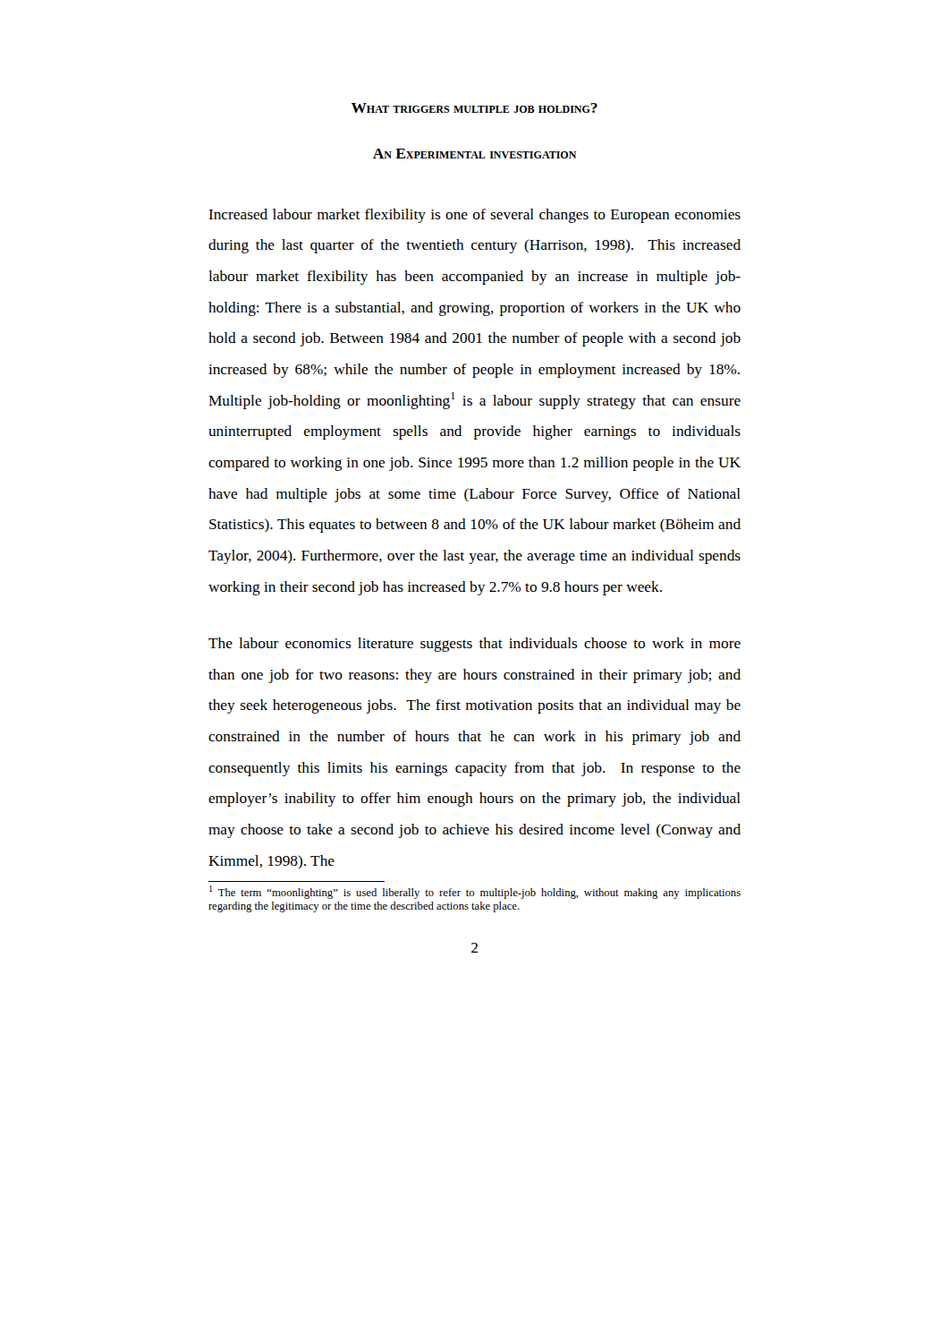What triggers multiple job holding?An Experimental investigation
Increased labour market flexibility is one of several changes to European economies during the last quarter of the twentieth century (Harrison, 1998). This increased labour market flexibility has been accompanied by an increase in multiple job-holding: There is a substantial, and growing, proportion of workers in the UK who hold a second job. Between 1984 and 2001 the number of people with a second job increased by 68%; while the number of people in employment increased by 18%. Multiple job-holding or moonlighting1 is a labour supply strategy that can ensure uninterrupted employment spells and provide higher earnings to individuals compared to working in one job. Since 1995 more than 1.2 million people in the UK have had multiple jobs at some time (Labour Force Survey, Office of National Statistics). This equates to between 8 and 10% of the UK labour market (Böheim and Taylor, 2004). Furthermore, over the last year, the average time an individual spends working in their second job has increased by 2.7% to 9.8 hours per week.
The labour economics literature suggests that individuals choose to work in more than one job for two reasons: they are hours constrained in their primary job; and they seek heterogeneous jobs. The first motivation posits that an individual may be constrained in the number of hours that he can work in his primary job and consequently this limits his earnings capacity from that job. In response to the employer’s inability to offer him enough hours on the primary job, the individual may choose to take a second job to achieve his desired income level (Conway and Kimmel, 1998). The
1 The term “moonlighting” is used liberally to refer to multiple-job holding, without making any implications regarding the legitimacy or the time the described actions take place.
2